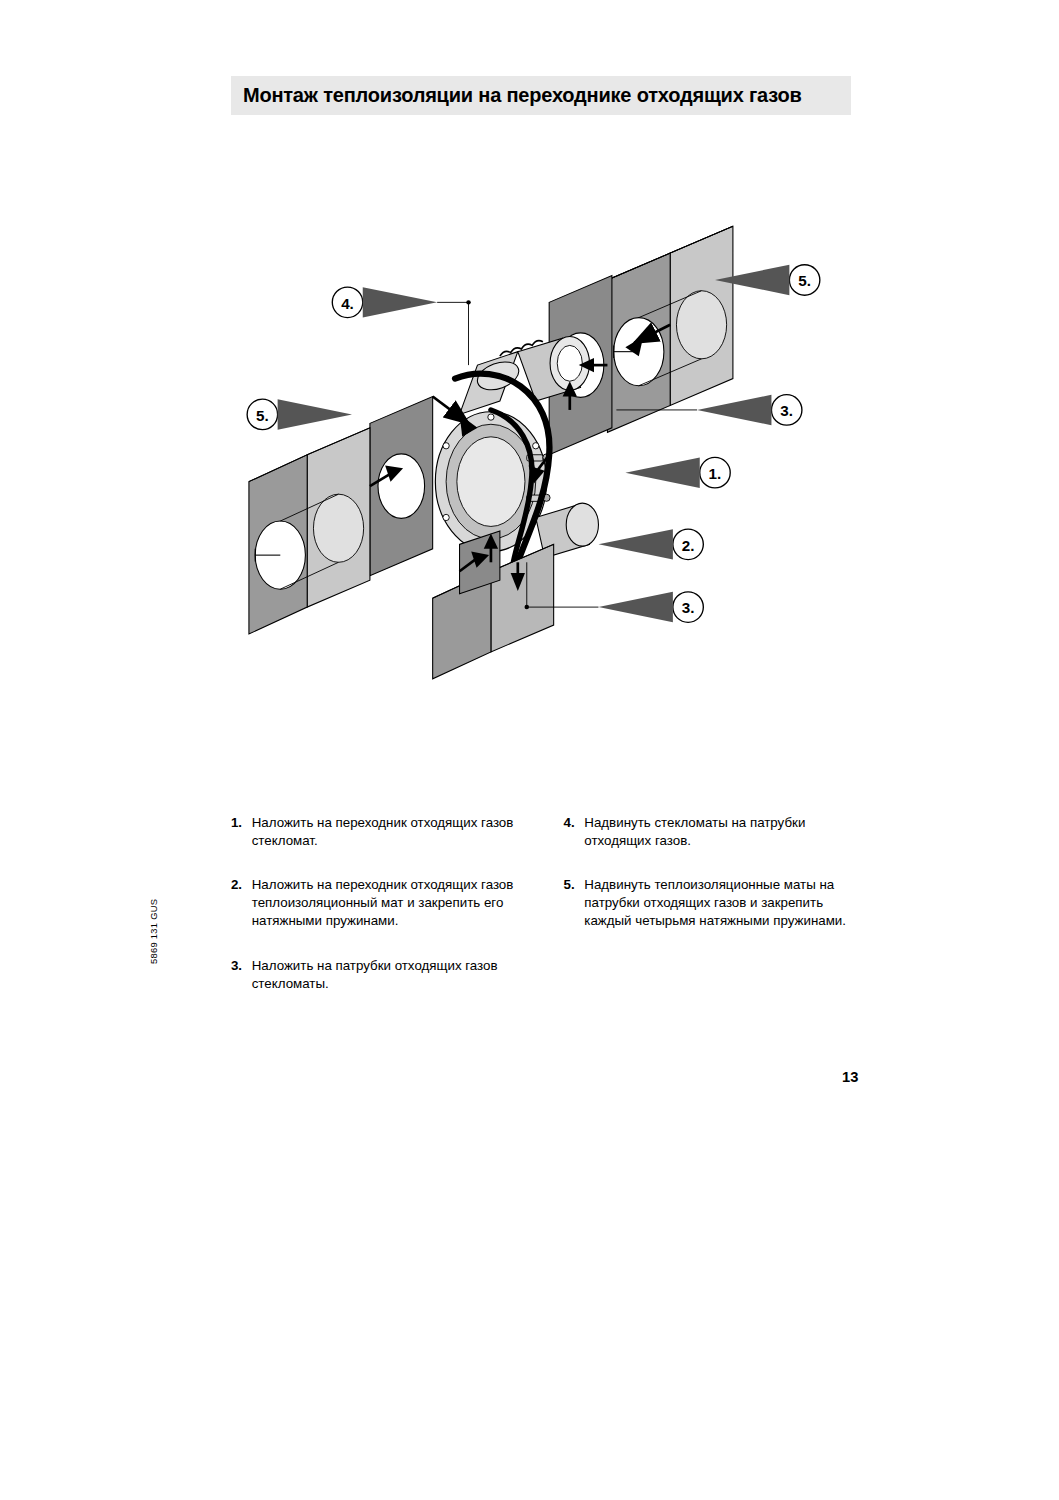Монтаж теплоизоляции на переходнике отходящих газов
4. 5. 5. 3. 1. 2. 3.
1. Наложить на переходник отходящих газов стекломат.
2. Наложить на переходник отходящих газов теплоизоляционный мат и закрепить его натяжными пружинами.
3. Наложить на патрубки отходящих газов стекломаты.
4. Надвинуть стекломаты на патрубки отходящих газов.
5. Надвинуть теплоизоляционные маты на патрубки отходящих газов и закрепить каждый четырьмя натяжными пружинами.
5869 131 GUS
13